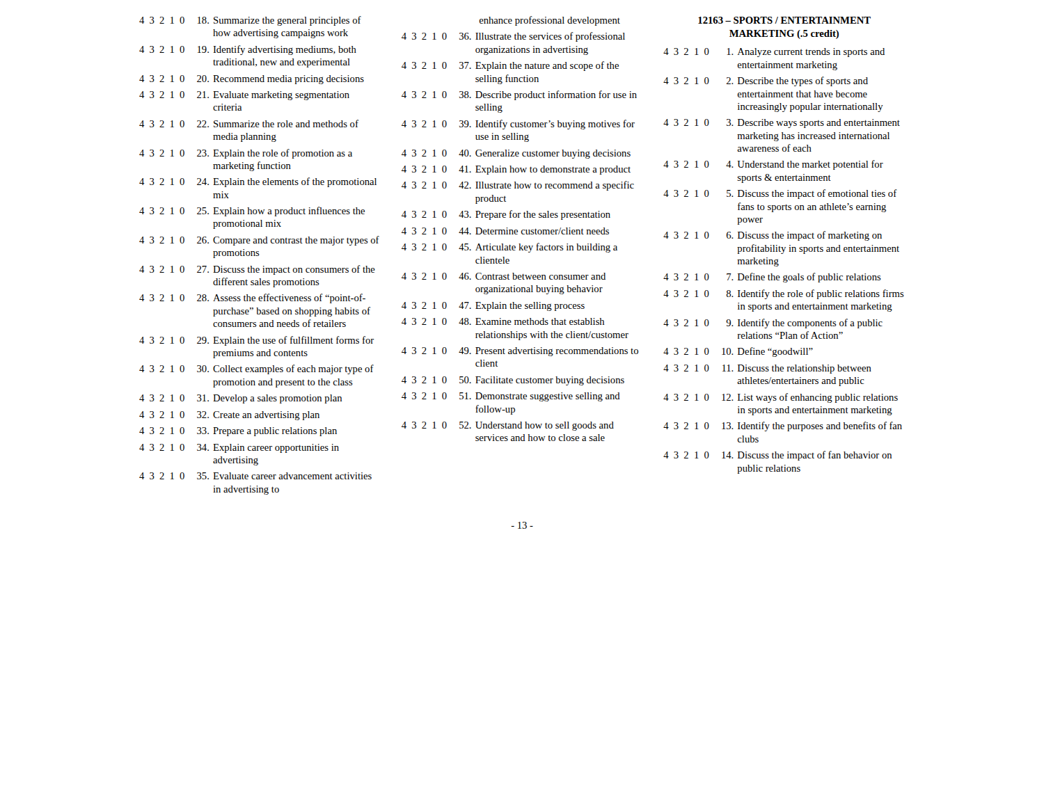4 3 2 1 018. Summarize the general principles of how advertising campaigns work
4 3 2 1 019. Identify advertising mediums, both traditional, new and experimental
4 3 2 1 020. Recommend media pricing decisions
4 3 2 1 021. Evaluate marketing segmentation criteria
4 3 2 1 022. Summarize the role and methods of media planning
4 3 2 1 023. Explain the role of promotion as a marketing function
4 3 2 1 024. Explain the elements of the promotional mix
4 3 2 1 025. Explain how a product influences the promotional mix
4 3 2 1 026. Compare and contrast the major types of promotions
4 3 2 1 027. Discuss the impact on consumers of the different sales promotions
4 3 2 1 028. Assess the effectiveness of “point-of-purchase” based on shopping habits of consumers and needs of retailers
4 3 2 1 029. Explain the use of fulfillment forms for premiums and contents
4 3 2 1 030. Collect examples of each major type of promotion and present to the class
4 3 2 1 031. Develop a sales promotion plan
4 3 2 1 032. Create an advertising plan
4 3 2 1 033. Prepare a public relations plan
4 3 2 1 034. Explain career opportunities in advertising
4 3 2 1 035. Evaluate career advancement activities in advertising to
enhance professional development
4 3 2 1 036. Illustrate the services of professional organizations in advertising
4 3 2 1 037. Explain the nature and scope of the selling function
4 3 2 1 038. Describe product information for use in selling
4 3 2 1 039. Identify customer’s buying motives for use in selling
4 3 2 1 040. Generalize customer buying decisions
4 3 2 1 041. Explain how to demonstrate a product
4 3 2 1 042. Illustrate how to recommend a specific product
4 3 2 1 043. Prepare for the sales presentation
4 3 2 1 044. Determine customer/client needs
4 3 2 1 045. Articulate key factors in building a clientele
4 3 2 1 046. Contrast between consumer and organizational buying behavior
4 3 2 1 047. Explain the selling process
4 3 2 1 048. Examine methods that establish relationships with the client/customer
4 3 2 1 049. Present advertising recommendations to client
4 3 2 1 050. Facilitate customer buying decisions
4 3 2 1 051. Demonstrate suggestive selling and follow-up
4 3 2 1 052. Understand how to sell goods and services and how to close a sale
12163 – SPORTS / ENTERTAINMENT
MARKETING (.5 credit)
4 3 2 1 01. Analyze current trends in sports and entertainment marketing
4 3 2 1 02. Describe the types of sports and entertainment that have become increasingly popular internationally
4 3 2 1 03. Describe ways sports and entertainment marketing has increased international awareness of each
4 3 2 1 04. Understand the market potential for sports & entertainment
4 3 2 1 05. Discuss the impact of emotional ties of fans to sports on an athlete’s earning power
4 3 2 1 06. Discuss the impact of marketing on profitability in sports and entertainment marketing
4 3 2 1 07. Define the goals of public relations
4 3 2 1 08. Identify the role of public relations firms in sports and entertainment marketing
4 3 2 1 09. Identify the components of a public relations “Plan of Action”
4 3 2 1 010. Define “goodwill”
4 3 2 1 011. Discuss the relationship between athletes/entertainers and public
4 3 2 1 012. List ways of enhancing public relations in sports and entertainment marketing
4 3 2 1 013. Identify the purposes and benefits of fan clubs
4 3 2 1 014. Discuss the impact of fan behavior on public relations
- 13 -